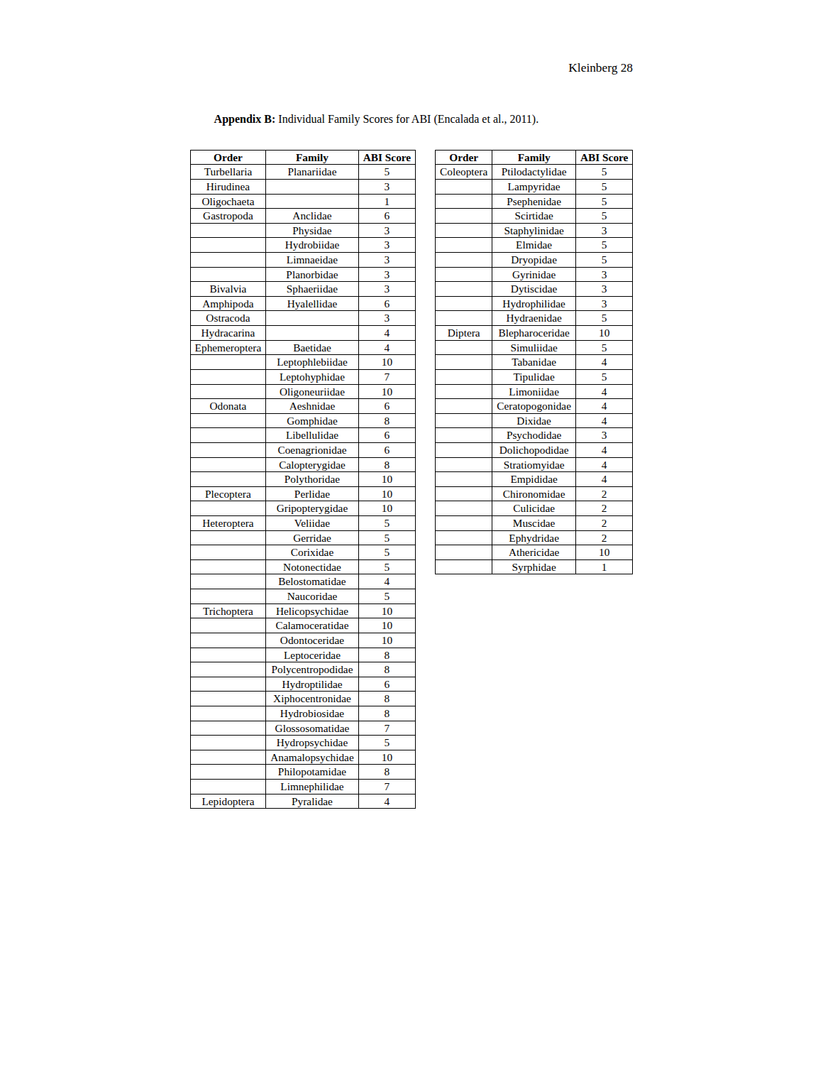Kleinberg 28
Appendix B: Individual Family Scores for ABI (Encalada et al., 2011).
| Order | Family | ABI Score |
| --- | --- | --- |
| Turbellaria | Planariidae | 5 |
| Hirudinea | | 3 |
| Oligochaeta | | 1 |
| Gastropoda | Anclidae | 6 |
| | Physidae | 3 |
| | Hydrobiidae | 3 |
| | Limnaeidae | 3 |
| | Planorbidae | 3 |
| Bivalvia | Sphaeriidae | 3 |
| Amphipoda | Hyalellidae | 6 |
| Ostracoda | | 3 |
| Hydracarina | | 4 |
| Ephemeroptera | Baetidae | 4 |
| | Leptophlebiidae | 10 |
| | Leptohyphidae | 7 |
| | Oligoneuriidae | 10 |
| Odonata | Aeshnidae | 6 |
| | Gomphidae | 8 |
| | Libellulidae | 6 |
| | Coenagrionidae | 6 |
| | Calopterygidae | 8 |
| | Polythoridae | 10 |
| Plecoptera | Perlidae | 10 |
| | Gripopterygidae | 10 |
| Heteroptera | Veliidae | 5 |
| | Gerridae | 5 |
| | Corixidae | 5 |
| | Notonectidae | 5 |
| | Belostomatidae | 4 |
| | Naucoridae | 5 |
| Trichoptera | Helicopsychidae | 10 |
| | Calamoceratidae | 10 |
| | Odontoceridae | 10 |
| | Leptoceridae | 8 |
| | Polycentropodidae | 8 |
| | Hydroptilidae | 6 |
| | Xiphocentronidae | 8 |
| | Hydrobiosidae | 8 |
| | Glossosomatidae | 7 |
| | Hydropsychidae | 5 |
| | Anamalopsychidae | 10 |
| | Philopotamidae | 8 |
| | Limnephilidae | 7 |
| Lepidoptera | Pyralidae | 4 |
| Order | Family | ABI Score |
| --- | --- | --- |
| Coleoptera | Ptilodactylidae | 5 |
| | Lampyridae | 5 |
| | Psephenidae | 5 |
| | Scirtidae | 5 |
| | Staphylinidae | 3 |
| | Elmidae | 5 |
| | Dryopidae | 5 |
| | Gyrinidae | 3 |
| | Dytiscidae | 3 |
| | Hydrophilidae | 3 |
| | Hydraenidae | 5 |
| Diptera | Blepharoceridae | 10 |
| | Simuliidae | 5 |
| | Tabanidae | 4 |
| | Tipulidae | 5 |
| | Limoniidae | 4 |
| | Ceratopogonidae | 4 |
| | Dixidae | 4 |
| | Psychodidae | 3 |
| | Dolichopodidae | 4 |
| | Stratiomyidae | 4 |
| | Empididae | 4 |
| | Chironomidae | 2 |
| | Culicidae | 2 |
| | Muscidae | 2 |
| | Ephydridae | 2 |
| | Athericidae | 10 |
| | Syrphidae | 1 |